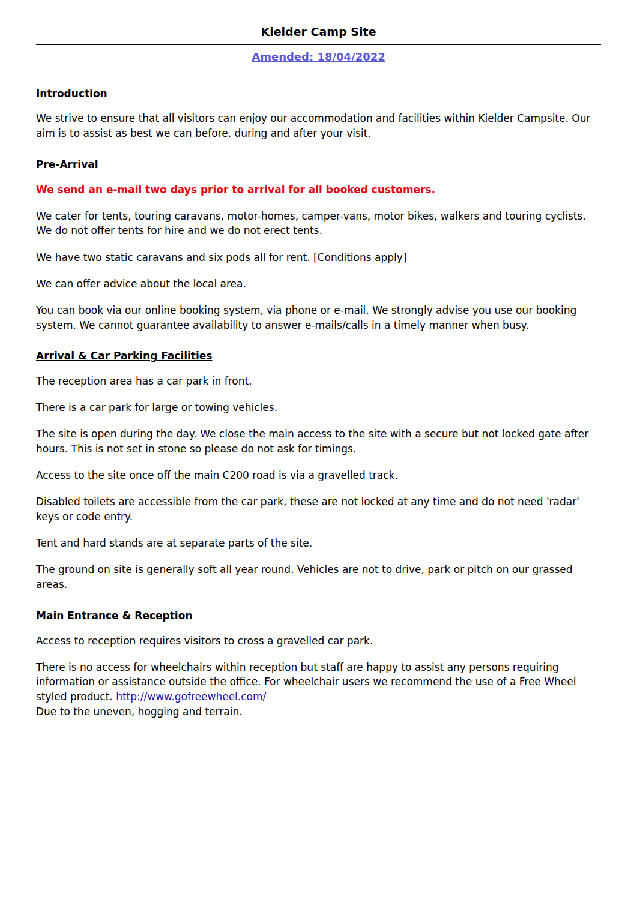Kielder Camp Site
Amended: 18/04/2022
Introduction
We strive to ensure that all visitors can enjoy our accommodation and facilities within Kielder Campsite. Our aim is to assist as best we can before, during and after your visit.
Pre-Arrival
We send an e-mail two days prior to arrival for all booked customers.
We cater for tents, touring caravans, motor-homes, camper-vans, motor bikes, walkers and touring cyclists.
We do not offer tents for hire and we do not erect tents.
We have two static caravans and six pods all for rent. [Conditions apply]
We can offer advice about the local area.
You can book via our online booking system, via phone or e-mail. We strongly advise you use our booking system. We cannot guarantee availability to answer e-mails/calls in a timely manner when busy.
Arrival & Car Parking Facilities
The reception area has a car park in front.
There is a car park for large or towing vehicles.
The site is open during the day. We close the main access to the site with a secure but not locked gate after hours. This is not set in stone so please do not ask for timings.
Access to the site once off the main C200 road is via a gravelled track.
Disabled toilets are accessible from the car park, these are not locked at any time and do not need 'radar' keys or code entry.
Tent and hard stands are at separate parts of the site.
The ground on site is generally soft all year round. Vehicles are not to drive, park or pitch on our grassed areas.
Main Entrance & Reception
Access to reception requires visitors to cross a gravelled car park.
There is no access for wheelchairs within reception but staff are happy to assist any persons requiring information or assistance outside the office. For wheelchair users we recommend the use of a Free Wheel styled product. http://www.gofreewheel.com/
Due to the uneven, hogging and terrain.